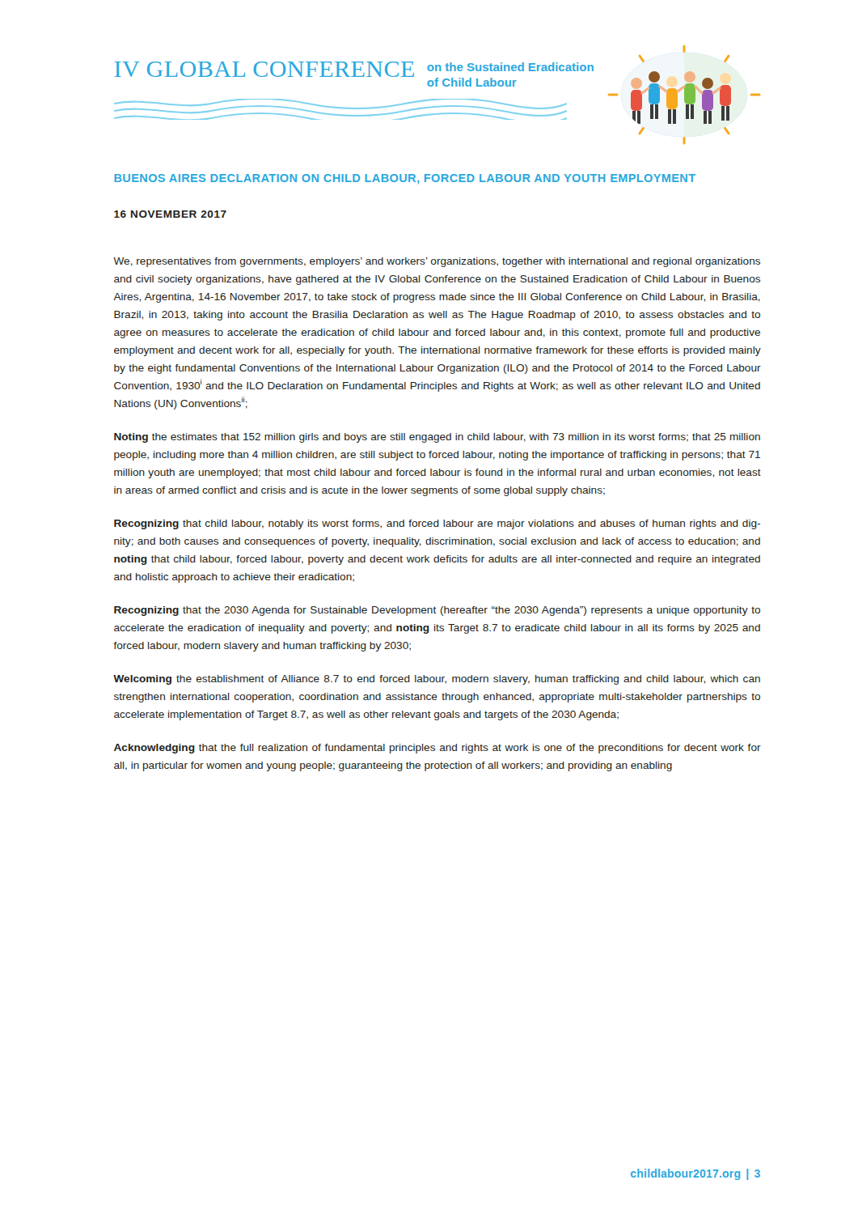IV GLOBAL CONFERENCE
on the Sustained Eradication
of Child Labour
Buenos Aires Declaration on Child Labour, Forced Labour and Youth Employment
16 NOVEMBER 2017
We, representatives from governments, employers’ and workers’ organizations, together with international and regional organizations and civil society organizations, have gathered at the IV Global Conference on the Sustained Eradication of Child Labour in Buenos Aires, Argentina, 14-16 November 2017, to take stock of progress made since the III Global Conference on Child Labour, in Brasilia, Brazil, in 2013, taking into account the Brasilia Declaration as well as The Hague Roadmap of 2010, to assess obstacles and to agree on measures to accelerate the eradication of child labour and forced labour and, in this context, promote full and productive employment and decent work for all, especially for youth. The international normative framework for these efforts is provided mainly by the eight fundamental Conventions of the International Labour Organization (ILO) and the Protocol of 2014 to the Forced Labour Convention, 1930i and the ILO Declaration on Fundamental Principles and Rights at Work; as well as other relevant ILO and United Nations (UN) Conventionsii;
Noting the estimates that 152 million girls and boys are still engaged in child labour, with 73 million in its worst forms; that 25 million people, including more than 4 million children, are still subject to forced labour, noting the importance of trafficking in persons; that 71 million youth are unemployed; that most child labour and forced labour is found in the informal rural and urban economies, not least in areas of armed conflict and crisis and is acute in the lower segments of some global supply chains;
Recognizing that child labour, notably its worst forms, and forced labour are major violations and abuses of human rights and dignity; and both causes and consequences of poverty, inequality, discrimination, social exclusion and lack of access to education; and noting that child labour, forced labour, poverty and decent work deficits for adults are all inter-connected and require an integrated and holistic approach to achieve their eradication;
Recognizing that the 2030 Agenda for Sustainable Development (hereafter “the 2030 Agenda”) represents a unique opportunity to accelerate the eradication of inequality and poverty; and noting its Target 8.7 to eradicate child labour in all its forms by 2025 and forced labour, modern slavery and human trafficking by 2030;
Welcoming the establishment of Alliance 8.7 to end forced labour, modern slavery, human trafficking and child labour, which can strengthen international cooperation, coordination and assistance through enhanced, appropriate multi-stakeholder partnerships to accelerate implementation of Target 8.7, as well as other relevant goals and targets of the 2030 Agenda;
Acknowledging that the full realization of fundamental principles and rights at work is one of the preconditions for decent work for all, in particular for women and young people; guaranteeing the protection of all workers; and providing an enabling
childlabour2017.org | 3